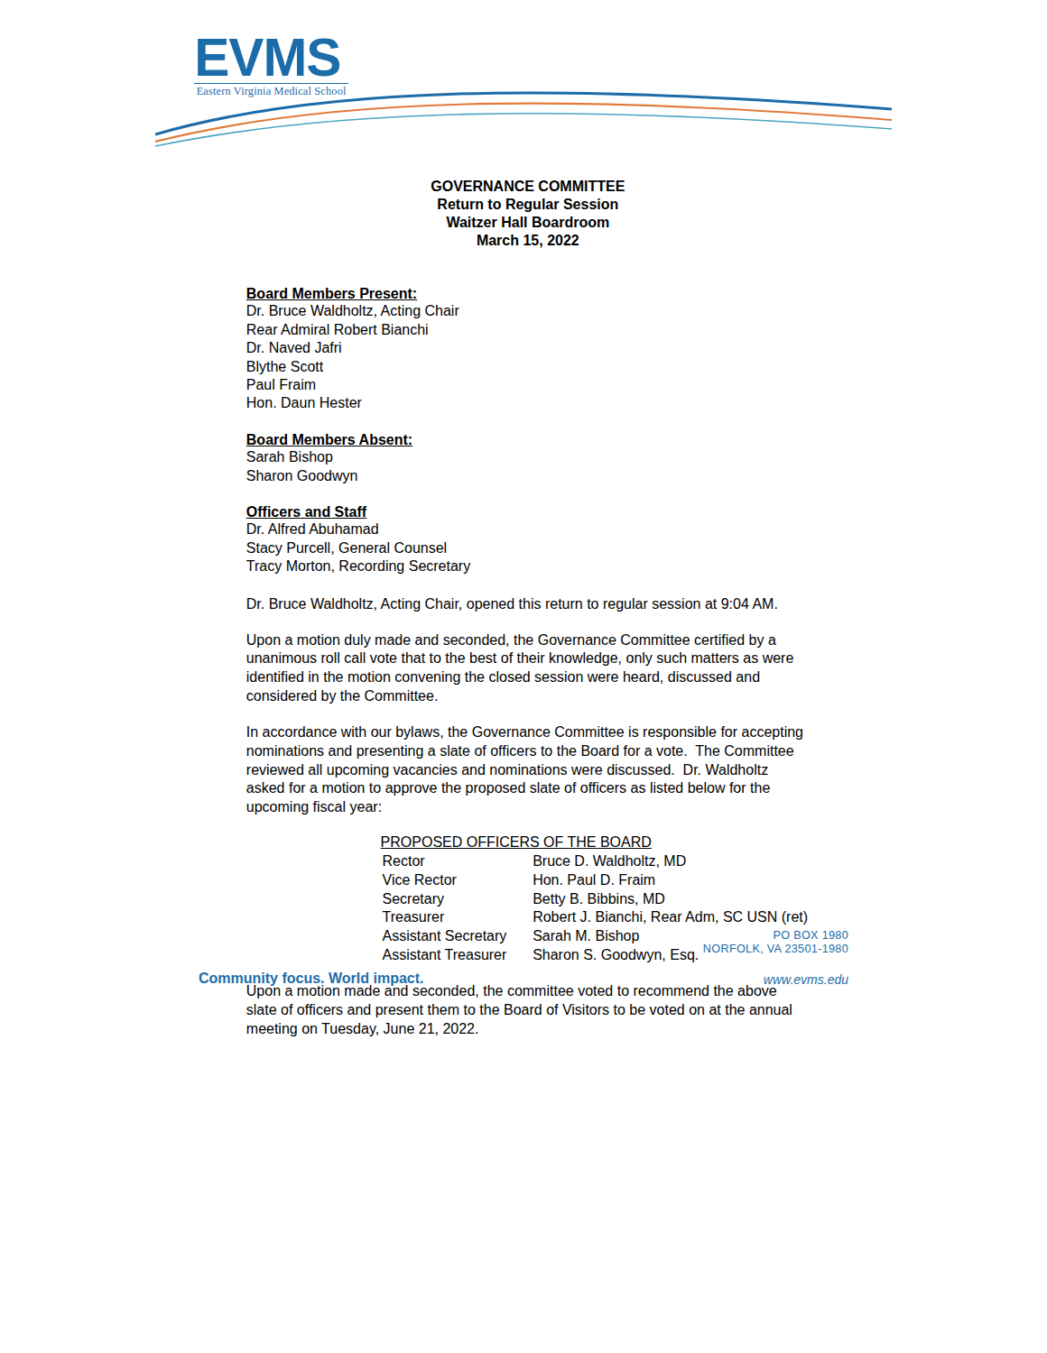EVMS
Eastern Virginia Medical School
GOVERNANCE COMMITTEE
Return to Regular Session
Waitzer Hall Boardroom
March 15, 2022
Board Members Present:
Dr. Bruce Waldholtz, Acting Chair
Rear Admiral Robert Bianchi
Dr. Naved Jafri
Blythe Scott
Paul Fraim
Hon. Daun Hester
Board Members Absent:
Sarah Bishop
Sharon Goodwyn
Officers and Staff
Dr. Alfred Abuhamad
Stacy Purcell, General Counsel
Tracy Morton, Recording Secretary
Dr. Bruce Waldholtz, Acting Chair, opened this return to regular session at 9:04 AM.
Upon a motion duly made and seconded, the Governance Committee certified by a unanimous roll call vote that to the best of their knowledge, only such matters as were identified in the motion convening the closed session were heard, discussed and considered by the Committee.
In accordance with our bylaws, the Governance Committee is responsible for accepting nominations and presenting a slate of officers to the Board for a vote. The Committee reviewed all upcoming vacancies and nominations were discussed. Dr. Waldholtz asked for a motion to approve the proposed slate of officers as listed below for the upcoming fiscal year:
PROPOSED OFFICERS OF THE BOARD
| Rector | Bruce D. Waldholtz, MD |
| Vice Rector | Hon. Paul D. Fraim |
| Secretary | Betty B. Bibbins, MD |
| Treasurer | Robert J. Bianchi, Rear Adm, SC USN (ret) |
| Assistant Secretary | Sarah M. Bishop |
| Assistant Treasurer | Sharon S. Goodwyn, Esq. |
Upon a motion made and seconded, the committee voted to recommend the above slate of officers and present them to the Board of Visitors to be voted on at the annual meeting on Tuesday, June 21, 2022.
PO BOX 1980
NORFOLK, VA 23501-1980
Community focus. World impact. www.evms.edu